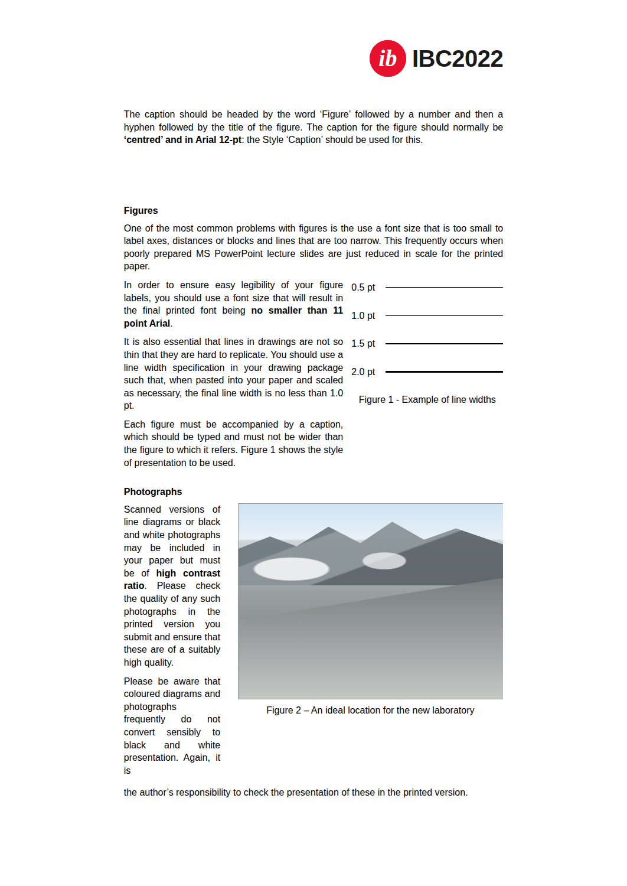ib
IBC2022
The caption should be headed by the word ‘Figure’ followed by a number and then a hyphen followed by the title of the figure. The caption for the figure should normally be ‘centred’ and in Arial 12-pt: the Style ‘Caption’ should be used for this.
Figures
One of the most common problems with figures is the use a font size that is too small to label axes, distances or blocks and lines that are too narrow. This frequently occurs when poorly prepared MS PowerPoint lecture slides are just reduced in scale for the printed paper.
In order to ensure easy legibility of your figure labels, you should use a font size that will result in the final printed font being no smaller than 11 point Arial.
It is also essential that lines in drawings are not so thin that they are hard to replicate. You should use a line width specification in your drawing package such that, when pasted into your paper and scaled as necessary, the final line width is no less than 1.0 pt.
Each figure must be accompanied by a caption, which should be typed and must not be wider than the figure to which it refers. Figure 1 shows the style of presentation to be used.
0.5 pt
1.0 pt
1.5 pt
2.0 pt
Figure 1 - Example of line widths
Photographs
Scanned versions of line diagrams or black and white photographs may be included in your paper but must be of high contrast ratio. Please check the quality of any such photographs in the printed version you submit and ensure that these are of a suitably high quality.
Please be aware that coloured diagrams and photographs frequently do not convert sensibly to black and white presentation. Again, it is
Figure 2 – An ideal location for the new laboratory
the author’s responsibility to check the presentation of these in the printed version.